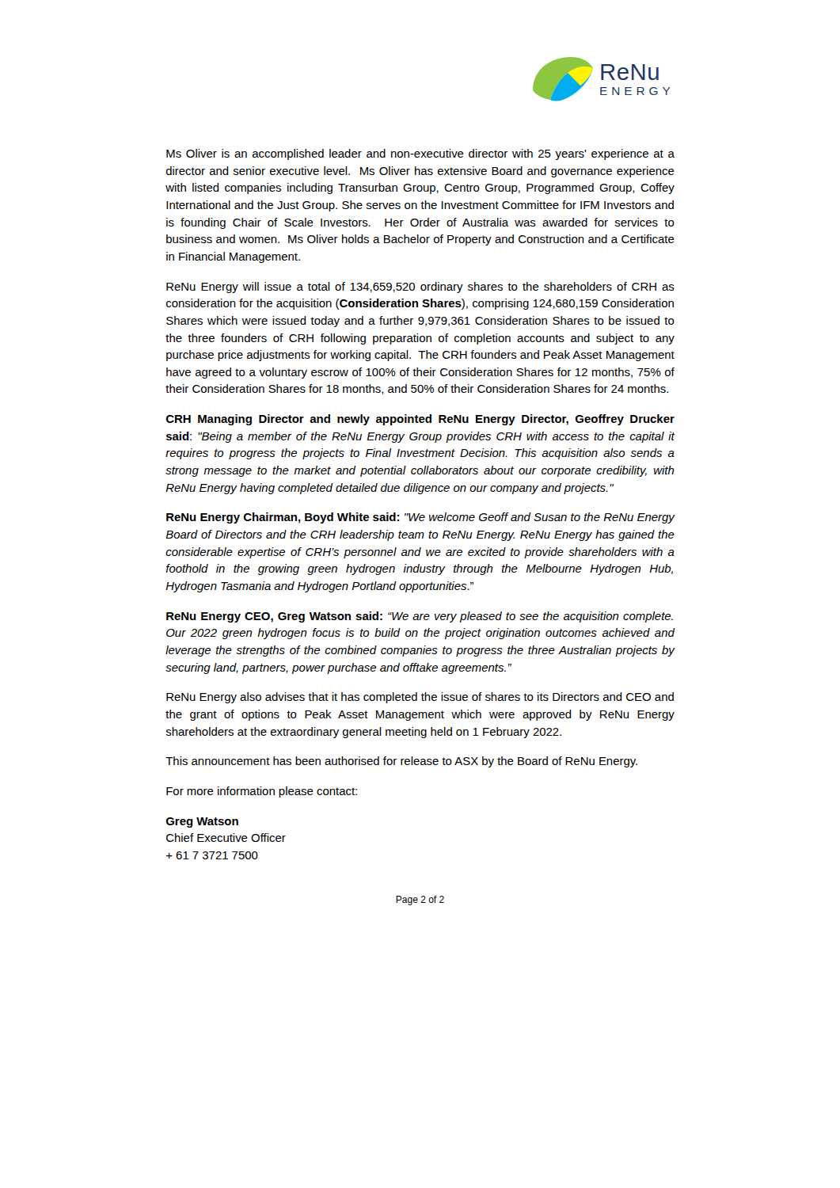Re Nu
ENERGY
Ms Oliver is an accomplished leader and non-executive director with 25 years' experience at a director and senior executive level. Ms Oliver has extensive Board and governance experience with listed companies including Transurban Group, Centro Group, Programmed Group, Coffey International and the Just Group. She serves on the Investment Committee for IFM Investors and is founding Chair of Scale Investors. Her Order of Australia was awarded for services to business and women. Ms Oliver holds a Bachelor of Property and Construction and a Certificate in Financial Management.
ReNu Energy will issue a total of 134,659,520 ordinary shares to the shareholders of CRH as consideration for the acquisition (Consideration Shares), comprising 124,680,159 Consideration Shares which were issued today and a further 9,979,361 Consideration Shares to be issued to the three founders of CRH following preparation of completion accounts and subject to any purchase price adjustments for working capital. The CRH founders and Peak Asset Management have agreed to a voluntary escrow of 100% of their Consideration Shares for 12 months, 75% of their Consideration Shares for 18 months, and 50% of their Consideration Shares for 24 months.
CRH Managing Director and newly appointed ReNu Energy Director, Geoffrey Drucker said: "Being a member of the ReNu Energy Group provides CRH with access to the capital it requires to progress the projects to Final Investment Decision. This acquisition also sends a strong message to the market and potential collaborators about our corporate credibility, with ReNu Energy having completed detailed due diligence on our company and projects."
ReNu Energy Chairman, Boyd White said: "We welcome Geoff and Susan to the ReNu Energy Board of Directors and the CRH leadership team to ReNu Energy. ReNu Energy has gained the considerable expertise of CRH’s personnel and we are excited to provide shareholders with a foothold in the growing green hydrogen industry through the Melbourne Hydrogen Hub, Hydrogen Tasmania and Hydrogen Portland opportunities.”
ReNu Energy CEO, Greg Watson said: “We are very pleased to see the acquisition complete. Our 2022 green hydrogen focus is to build on the project origination outcomes achieved and leverage the strengths of the combined companies to progress the three Australian projects by securing land, partners, power purchase and offtake agreements.”
ReNu Energy also advises that it has completed the issue of shares to its Directors and CEO and the grant of options to Peak Asset Management which were approved by ReNu Energy shareholders at the extraordinary general meeting held on 1 February 2022.
This announcement has been authorised for release to ASX by the Board of ReNu Energy.
For more information please contact:
Greg Watson
Chief Executive Officer
+ 61 7 3721 7500
Page 2 of 2